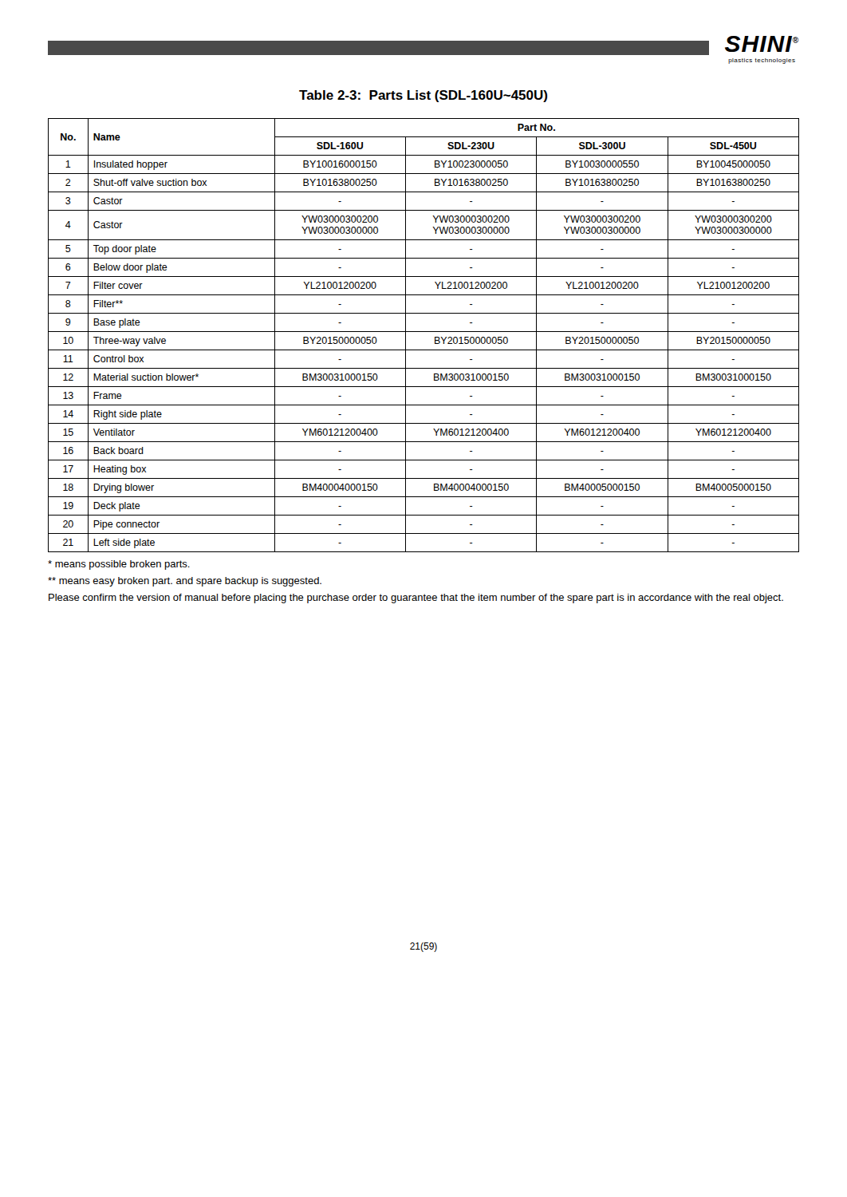SHINI®
plastics technologies
Table 2-3: Parts List (SDL-160U~450U)
| No. | Name | Part No. |
| --- | --- | --- |
| SDL-160U | SDL-230U | SDL-300U | SDL-450U |
| 1 | Insulated hopper | BY10016000150 | BY10023000050 | BY10030000550 | BY10045000050 |
| 2 | Shut-off valve suction box | BY10163800250 | BY10163800250 | BY10163800250 | BY10163800250 |
| 3 | Castor | - | - | - | - |
| 4 | Castor | YW03000300200 YW03000300000 | YW03000300200 YW03000300000 | YW03000300200 YW03000300000 | YW03000300200 YW03000300000 |
| 5 | Top door plate | - | - | - | - |
| 6 | Below door plate | - | - | - | - |
| 7 | Filter cover | YL21001200200 | YL21001200200 | YL21001200200 | YL21001200200 |
| 8 | Filter** | - | - | - | - |
| 9 | Base plate | - | - | - | - |
| 10 | Three-way valve | BY20150000050 | BY20150000050 | BY20150000050 | BY20150000050 |
| 11 | Control box | - | - | - | - |
| 12 | Material suction blower* | BM30031000150 | BM30031000150 | BM30031000150 | BM30031000150 |
| 13 | Frame | - | - | - | - |
| 14 | Right side plate | - | - | - | - |
| 15 | Ventilator | YM60121200400 | YM60121200400 | YM60121200400 | YM60121200400 |
| 16 | Back board | - | - | - | - |
| 17 | Heating box | - | - | - | - |
| 18 | Drying blower | BM40004000150 | BM40004000150 | BM40005000150 | BM40005000150 |
| 19 | Deck plate | - | - | - | - |
| 20 | Pipe connector | - | - | - | - |
| 21 | Left side plate | - | - | - | - |
* means possible broken parts.
** means easy broken part. and spare backup is suggested.
Please confirm the version of manual before placing the purchase order to guarantee that the item number of the spare part is in accordance with the real object.
21(59)